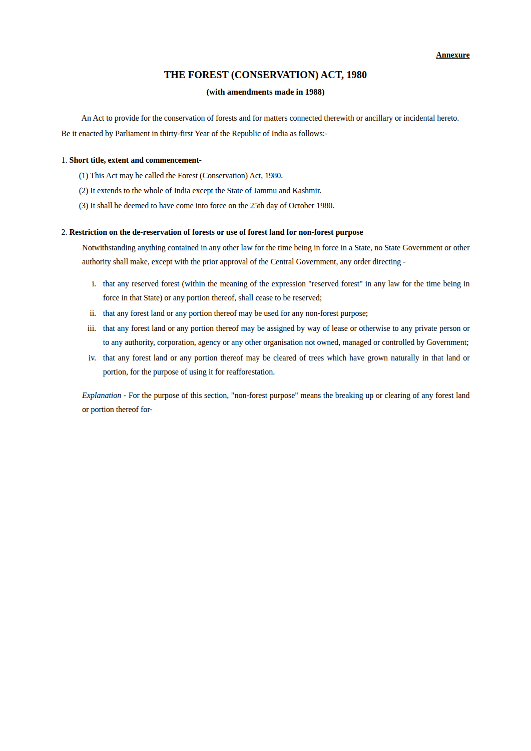Annexure
THE FOREST (CONSERVATION) ACT, 1980
(with amendments made in 1988)
An Act to provide for the conservation of forests and for matters connected therewith or ancillary or incidental hereto.
Be it enacted by Parliament in thirty-first Year of the Republic of India as follows:-
1. Short title, extent and commencement-
(1) This Act may be called the Forest (Conservation) Act, 1980.
(2) It extends to the whole of India except the State of Jammu and Kashmir.
(3) It shall be deemed to have come into force on the 25th day of October 1980.
2. Restriction on the de-reservation of forests or use of forest land for non-forest purpose
Notwithstanding anything contained in any other law for the time being in force in a State, no State Government or other authority shall make, except with the prior approval of the Central Government, any order directing -
that any reserved forest (within the meaning of the expression "reserved forest" in any law for the time being in force in that State) or any portion thereof, shall cease to be reserved;
that any forest land or any portion thereof may be used for any non-forest purpose;
that any forest land or any portion thereof may be assigned by way of lease or otherwise to any private person or to any authority, corporation, agency or any other organisation not owned, managed or controlled by Government;
that any forest land or any portion thereof may be cleared of trees which have grown naturally in that land or portion, for the purpose of using it for reafforestation.
Explanation - For the purpose of this section, "non-forest purpose" means the breaking up or clearing of any forest land or portion thereof for-